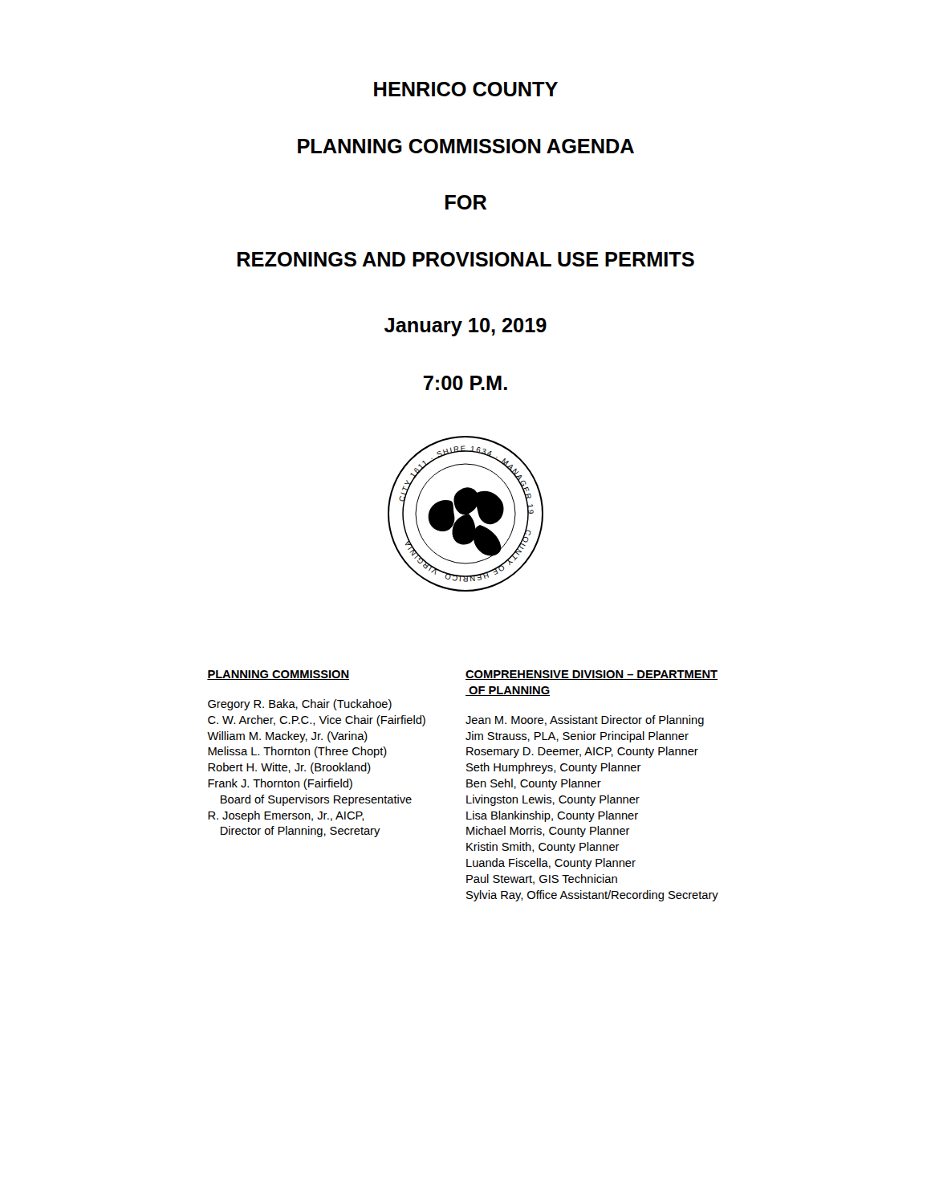HENRICO COUNTY
PLANNING COMMISSION AGENDA
FOR
REZONINGS AND PROVISIONAL USE PERMITS
January 10, 2019
7:00 P.M.
CITY 1611 · SHIRE 1634 · MANAGER 1934 COUNTY OF HENRICO, VIRGINIA
PLANNING COMMISSION
Gregory R. Baka, Chair (Tuckahoe)
C. W. Archer, C.P.C., Vice Chair (Fairfield)
William M. Mackey, Jr. (Varina)
Melissa L. Thornton (Three Chopt)
Robert H. Witte, Jr. (Brookland)
Frank J. Thornton (Fairfield)
Board of Supervisors Representative
R. Joseph Emerson, Jr., AICP,
Director of Planning, Secretary
COMPREHENSIVE DIVISION – DEPARTMENT OF PLANNING
Jean M. Moore, Assistant Director of Planning
Jim Strauss, PLA, Senior Principal Planner
Rosemary D. Deemer, AICP, County Planner
Seth Humphreys, County Planner
Ben Sehl, County Planner
Livingston Lewis, County Planner
Lisa Blankinship, County Planner
Michael Morris, County Planner
Kristin Smith, County Planner
Luanda Fiscella, County Planner
Paul Stewart, GIS Technician
Sylvia Ray, Office Assistant/Recording Secretary